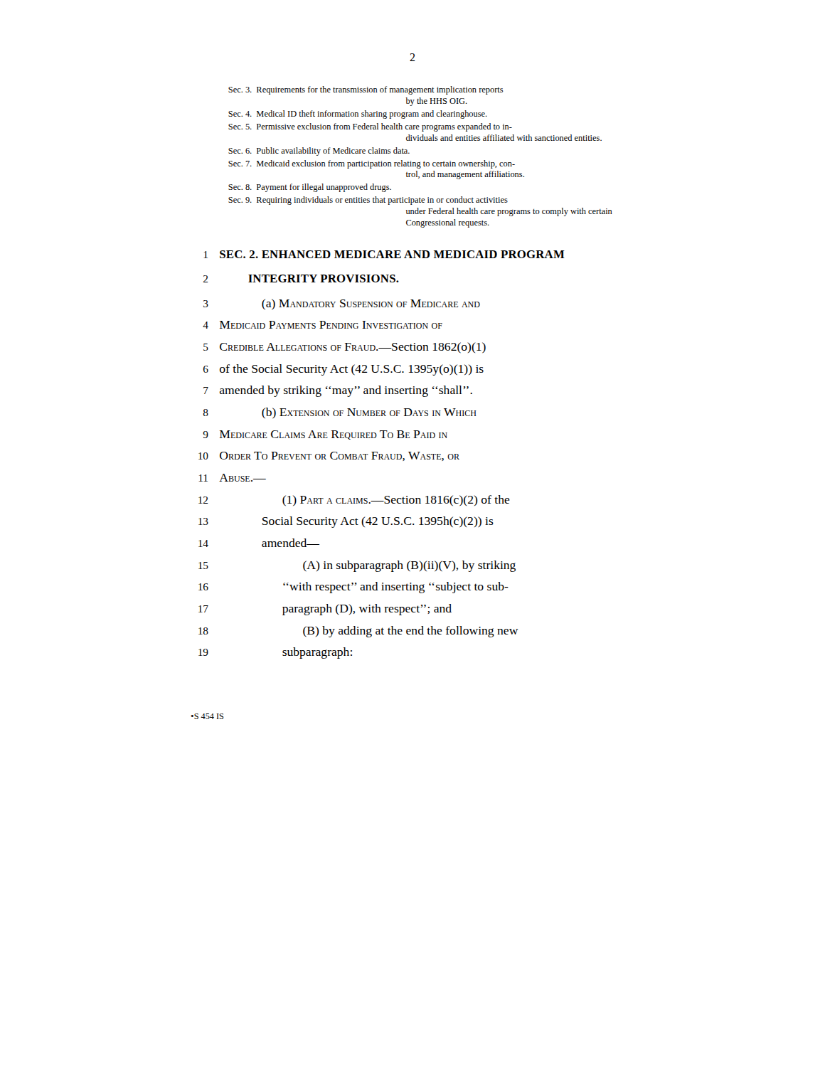2
Sec. 3. Requirements for the transmission of management implication reports by the HHS OIG.
Sec. 4. Medical ID theft information sharing program and clearinghouse.
Sec. 5. Permissive exclusion from Federal health care programs expanded to in- dividuals and entities affiliated with sanctioned entities.
Sec. 6. Public availability of Medicare claims data.
Sec. 7. Medicaid exclusion from participation relating to certain ownership, con- trol, and management affiliations.
Sec. 8. Payment for illegal unapproved drugs.
Sec. 9. Requiring individuals or entities that participate in or conduct activities under Federal health care programs to comply with certain Congressional requests.
1
SEC. 2. ENHANCED MEDICARE AND MEDICAID PROGRAM
2
INTEGRITY PROVISIONS.
3
(a) Mandatory Suspension of Medicare and
4
Medicaid Payments Pending Investigation of
5
Credible Allegations of Fraud.—Section 1862(o)(1)
6
of the Social Security Act (42 U.S.C. 1395y(o)(1)) is
7
amended by striking ‘‘may’’ and inserting ‘‘shall’’.
8
(b) Extension of Number of Days in Which
9
Medicare Claims Are Required To Be Paid in
10
Order To Prevent or Combat Fraud, Waste, or
11
Abuse.—
12
(1) Part a claims.—Section 1816(c)(2) of the
13
Social Security Act (42 U.S.C. 1395h(c)(2)) is
14
amended—
15
(A) in subparagraph (B)(ii)(V), by striking
16
‘‘with respect’’ and inserting ‘‘subject to sub-
17
paragraph (D), with respect’’; and
18
(B) by adding at the end the following new
19
subparagraph:
•S 454 IS